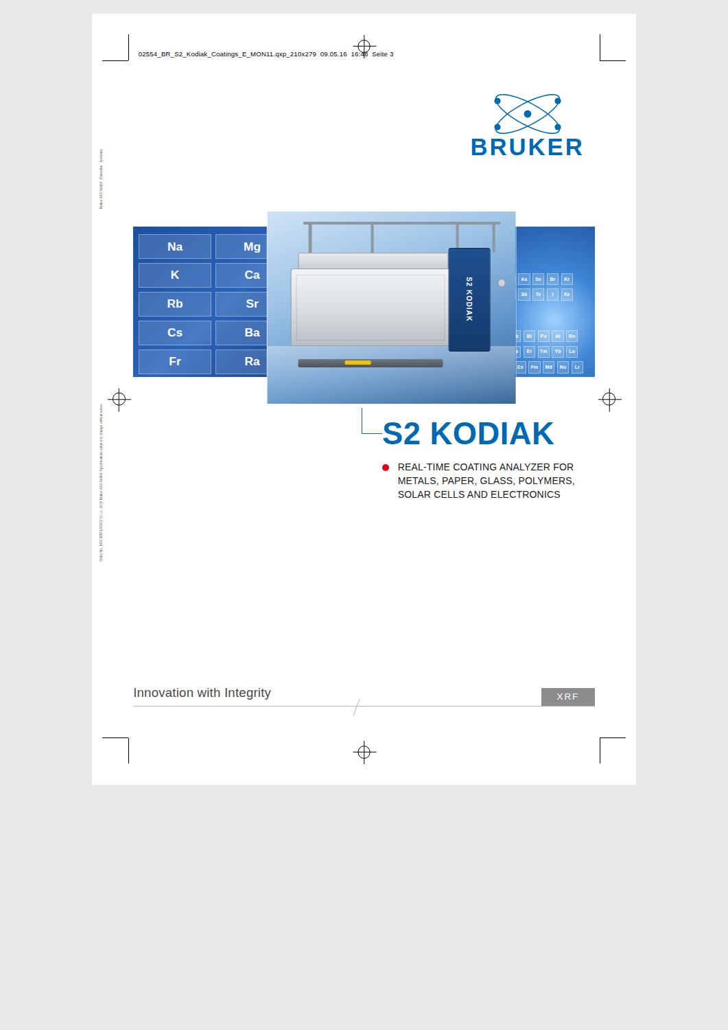02554_BR_S2_Kodiak_Coatings_E_MON11.qxp_210x279 09.05.16 16:48 Seite 3
Bruker AXS GmbH · Karlsruhe · Germany
Order No. DOC-B88-EXS002 V1. © 2016 Bruker AXS GmbH. Specifications subject to change without notice.
BRUKER
Na Mg KCa Rb Sr Cs Ba Fr Ra
BCNOFNe
Al Si PSCl Ar
Fe Co Ni Cu Zn Ga Ge As Se Br Kr
Ru Rh Pd Ag Cd In Sn Sb Te IXe
Os Ir Pt Au Hg Tl Pb Bi Po At Rn
Pm Sm Eu Gd Tb Dy Ho Er Tm Yb Lu
Np Pu Am Cm Bk Cf Es Fm Md No Lr
S2 KODIAK
S2 KODIAK
Real-time coating analyzer for
metals, paper, glass, polymers,
solar cells and electronics
XRF
Innovation with Integrity